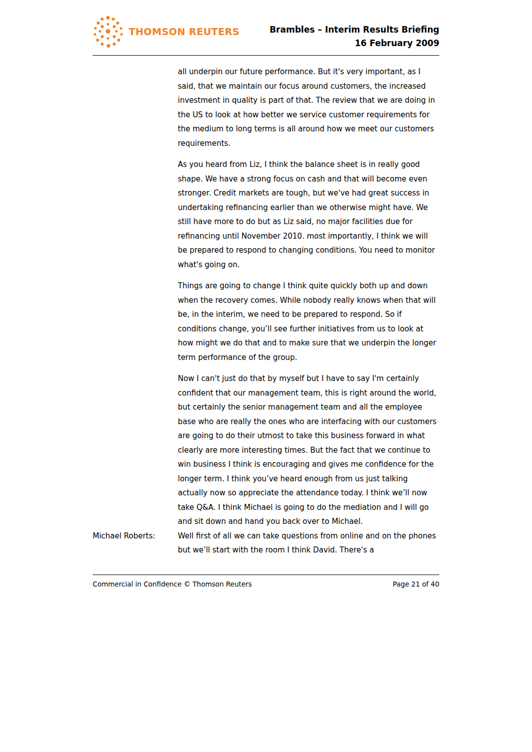THOMSON REUTERS
Brambles – Interim Results Briefing
16 February 2009
all underpin our future performance. But it's very important, as I said, that we maintain our focus around customers, the increased investment in quality is part of that. The review that we are doing in the US to look at how better we service customer requirements for the medium to long terms is all around how we meet our customers requirements.
As you heard from Liz, I think the balance sheet is in really good shape. We have a strong focus on cash and that will become even stronger. Credit markets are tough, but we've had great success in undertaking refinancing earlier than we otherwise might have. We still have more to do but as Liz said, no major facilities due for refinancing until November 2010. most importantly, I think we will be prepared to respond to changing conditions. You need to monitor what's going on.
Things are going to change I think quite quickly both up and down when the recovery comes. While nobody really knows when that will be, in the interim, we need to be prepared to respond. So if conditions change, you’ll see further initiatives from us to look at how might we do that and to make sure that we underpin the longer term performance of the group.
Now I can't just do that by myself but I have to say I'm certainly confident that our management team, this is right around the world, but certainly the senior management team and all the employee base who are really the ones who are interfacing with our customers are going to do their utmost to take this business forward in what clearly are more interesting times. But the fact that we continue to win business I think is encouraging and gives me confidence for the longer term. I think you’ve heard enough from us just talking actually now so appreciate the attendance today. I think we’ll now take Q&A. I think Michael is going to do the mediation and I will go and sit down and hand you back over to Michael.
Michael Roberts:
Well first of all we can take questions from online and on the phones but we’ll start with the room I think David. There's a
Commercial in Confidence © Thomson Reuters
Page 21 of 40